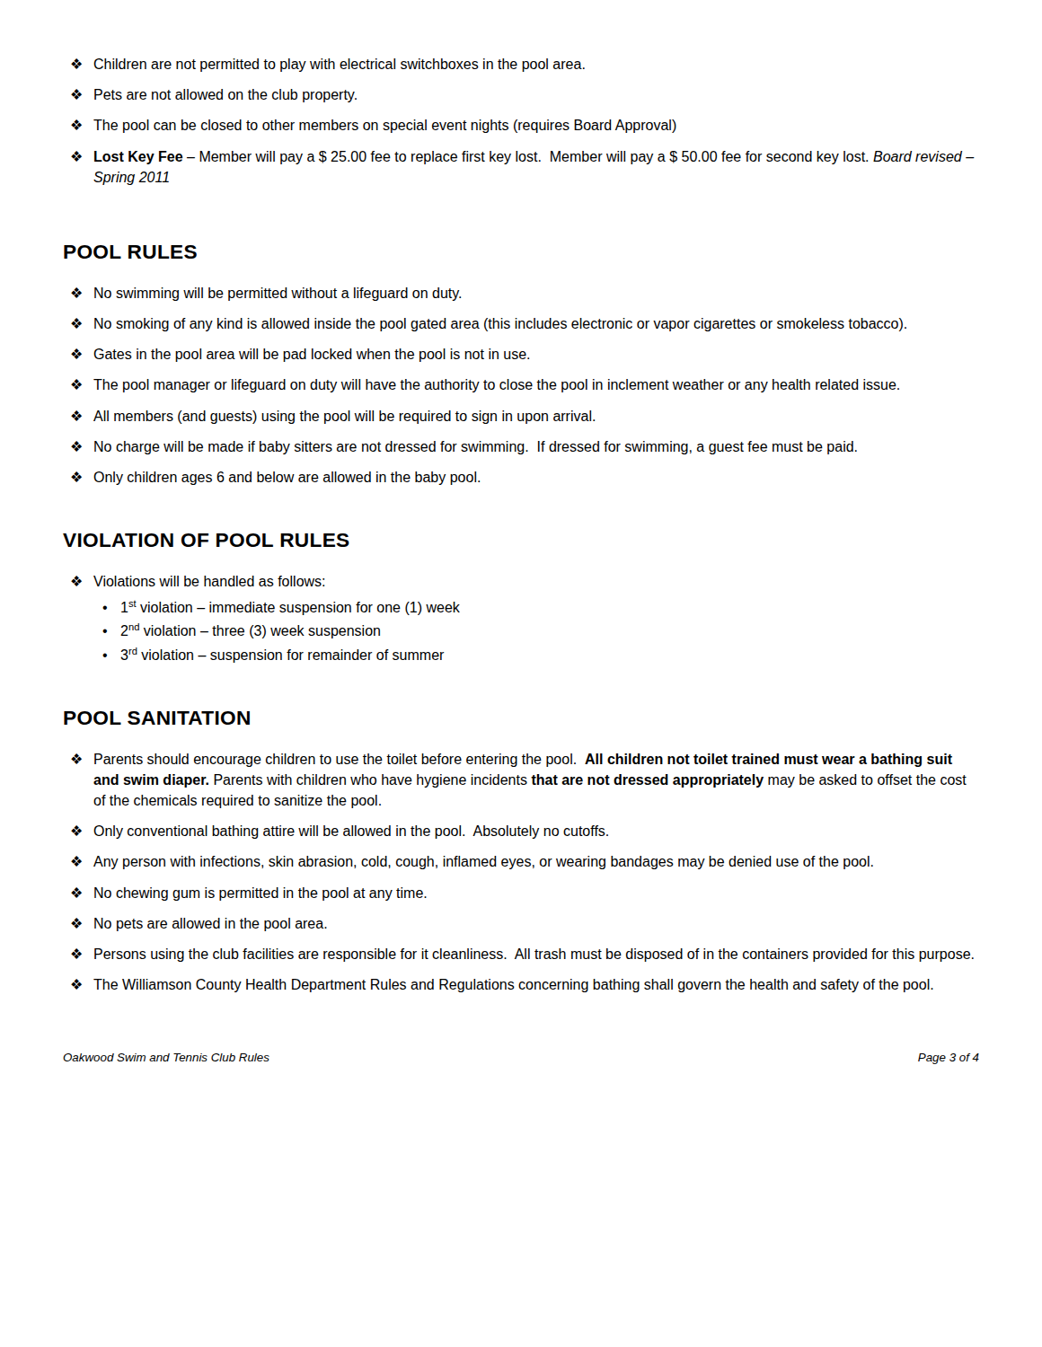Children are not permitted to play with electrical switchboxes in the pool area.
Pets are not allowed on the club property.
The pool can be closed to other members on special event nights (requires Board Approval)
Lost Key Fee – Member will pay a $ 25.00 fee to replace first key lost. Member will pay a $ 50.00 fee for second key lost. Board revised – Spring 2011
POOL RULES
No swimming will be permitted without a lifeguard on duty.
No smoking of any kind is allowed inside the pool gated area (this includes electronic or vapor cigarettes or smokeless tobacco).
Gates in the pool area will be pad locked when the pool is not in use.
The pool manager or lifeguard on duty will have the authority to close the pool in inclement weather or any health related issue.
All members (and guests) using the pool will be required to sign in upon arrival.
No charge will be made if baby sitters are not dressed for swimming. If dressed for swimming, a guest fee must be paid.
Only children ages 6 and below are allowed in the baby pool.
VIOLATION OF POOL RULES
Violations will be handled as follows:
1st violation – immediate suspension for one (1) week
2nd violation – three (3) week suspension
3rd violation – suspension for remainder of summer
POOL SANITATION
Parents should encourage children to use the toilet before entering the pool. All children not toilet trained must wear a bathing suit and swim diaper. Parents with children who have hygiene incidents that are not dressed appropriately may be asked to offset the cost of the chemicals required to sanitize the pool.
Only conventional bathing attire will be allowed in the pool. Absolutely no cutoffs.
Any person with infections, skin abrasion, cold, cough, inflamed eyes, or wearing bandages may be denied use of the pool.
No chewing gum is permitted in the pool at any time.
No pets are allowed in the pool area.
Persons using the club facilities are responsible for it cleanliness. All trash must be disposed of in the containers provided for this purpose.
The Williamson County Health Department Rules and Regulations concerning bathing shall govern the health and safety of the pool.
Oakwood Swim and Tennis Club Rules Page 3 of 4